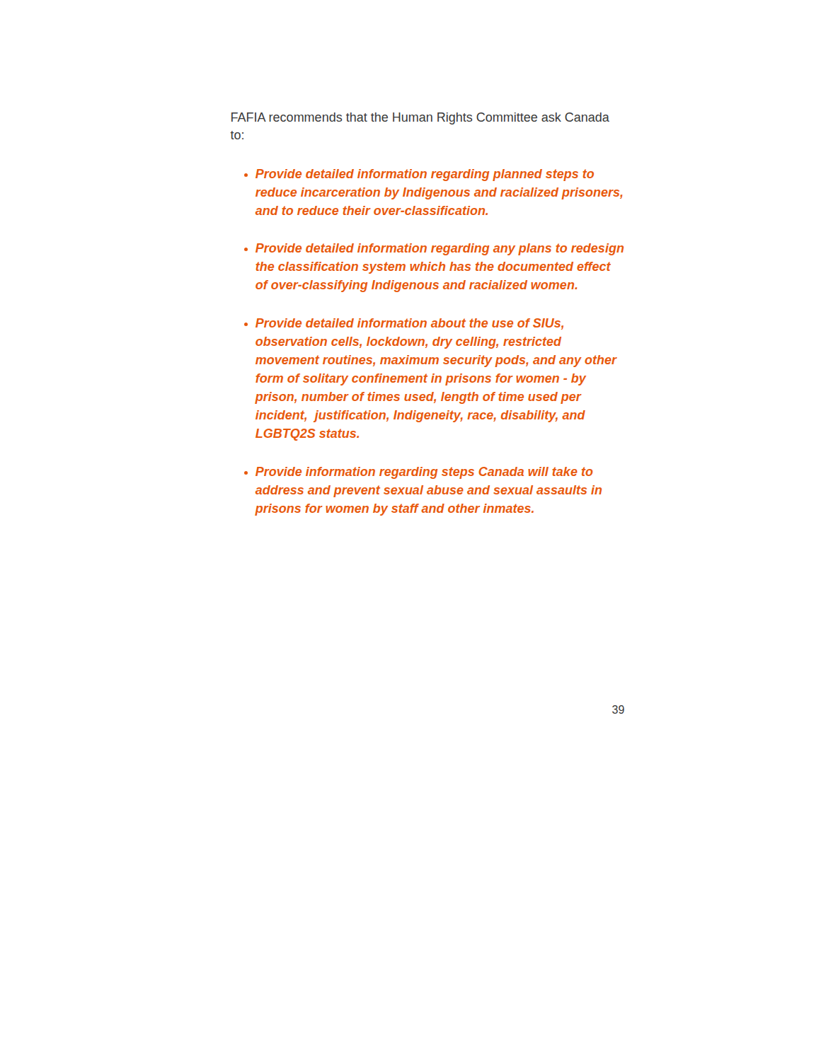FAFIA recommends that the Human Rights Committee ask Canada to:
Provide detailed information regarding planned steps to reduce incarceration by Indigenous and racialized prisoners, and to reduce their over-classification.
Provide detailed information regarding any plans to redesign the classification system which has the documented effect of over-classifying Indigenous and racialized women.
Provide detailed information about the use of SIUs, observation cells, lockdown, dry celling, restricted movement routines, maximum security pods, and any other form of solitary confinement in prisons for women - by prison, number of times used, length of time used per incident, justification, Indigeneity, race, disability, and LGBTQ2S status.
Provide information regarding steps Canada will take to address and prevent sexual abuse and sexual assaults in prisons for women by staff and other inmates.
39